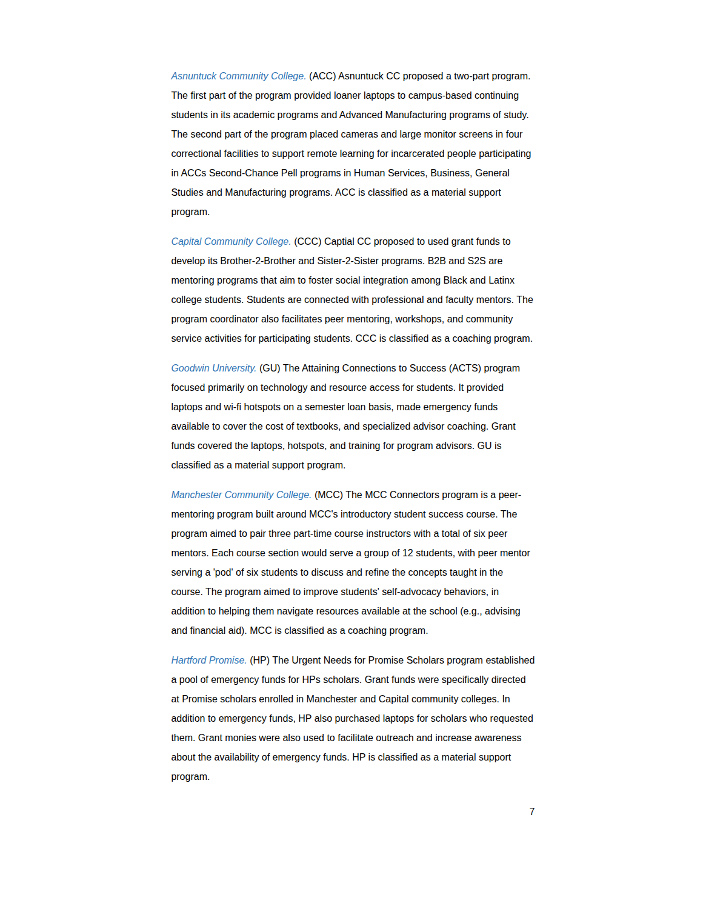Asnuntuck Community College. (ACC) Asnuntuck CC proposed a two-part program. The first part of the program provided loaner laptops to campus-based continuing students in its academic programs and Advanced Manufacturing programs of study. The second part of the program placed cameras and large monitor screens in four correctional facilities to support remote learning for incarcerated people participating in ACCs Second-Chance Pell programs in Human Services, Business, General Studies and Manufacturing programs. ACC is classified as a material support program.
Capital Community College. (CCC) Captial CC proposed to used grant funds to develop its Brother-2-Brother and Sister-2-Sister programs. B2B and S2S are mentoring programs that aim to foster social integration among Black and Latinx college students. Students are connected with professional and faculty mentors. The program coordinator also facilitates peer mentoring, workshops, and community service activities for participating students. CCC is classified as a coaching program.
Goodwin University. (GU) The Attaining Connections to Success (ACTS) program focused primarily on technology and resource access for students. It provided laptops and wi-fi hotspots on a semester loan basis, made emergency funds available to cover the cost of textbooks, and specialized advisor coaching. Grant funds covered the laptops, hotspots, and training for program advisors. GU is classified as a material support program.
Manchester Community College. (MCC) The MCC Connectors program is a peer-mentoring program built around MCC's introductory student success course. The program aimed to pair three part-time course instructors with a total of six peer mentors. Each course section would serve a group of 12 students, with peer mentor serving a 'pod' of six students to discuss and refine the concepts taught in the course. The program aimed to improve students' self-advocacy behaviors, in addition to helping them navigate resources available at the school (e.g., advising and financial aid). MCC is classified as a coaching program.
Hartford Promise. (HP) The Urgent Needs for Promise Scholars program established a pool of emergency funds for HPs scholars. Grant funds were specifically directed at Promise scholars enrolled in Manchester and Capital community colleges. In addition to emergency funds, HP also purchased laptops for scholars who requested them. Grant monies were also used to facilitate outreach and increase awareness about the availability of emergency funds. HP is classified as a material support program.
7